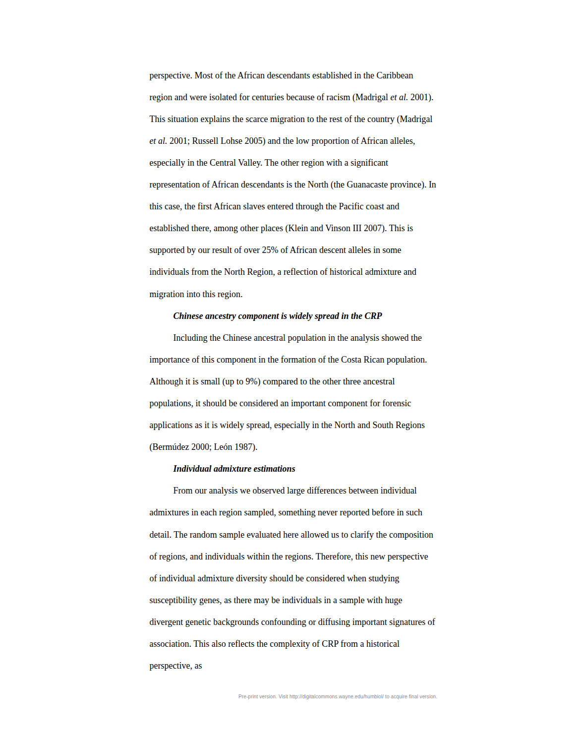perspective. Most of the African descendants established in the Caribbean region and were isolated for centuries because of racism (Madrigal et al. 2001). This situation explains the scarce migration to the rest of the country (Madrigal et al. 2001; Russell Lohse 2005) and the low proportion of African alleles, especially in the Central Valley. The other region with a significant representation of African descendants is the North (the Guanacaste province). In this case, the first African slaves entered through the Pacific coast and established there, among other places (Klein and Vinson III 2007). This is supported by our result of over 25% of African descent alleles in some individuals from the North Region, a reflection of historical admixture and migration into this region.
Chinese ancestry component is widely spread in the CRP
Including the Chinese ancestral population in the analysis showed the importance of this component in the formation of the Costa Rican population. Although it is small (up to 9%) compared to the other three ancestral populations, it should be considered an important component for forensic applications as it is widely spread, especially in the North and South Regions (Bermúdez 2000; León 1987).
Individual admixture estimations
From our analysis we observed large differences between individual admixtures in each region sampled, something never reported before in such detail. The random sample evaluated here allowed us to clarify the composition of regions, and individuals within the regions. Therefore, this new perspective of individual admixture diversity should be considered when studying susceptibility genes, as there may be individuals in a sample with huge divergent genetic backgrounds confounding or diffusing important signatures of association. This also reflects the complexity of CRP from a historical perspective, as
Pre-print version. Visit http://digitalcommons.wayne.edu/humbiol/ to acquire final version.